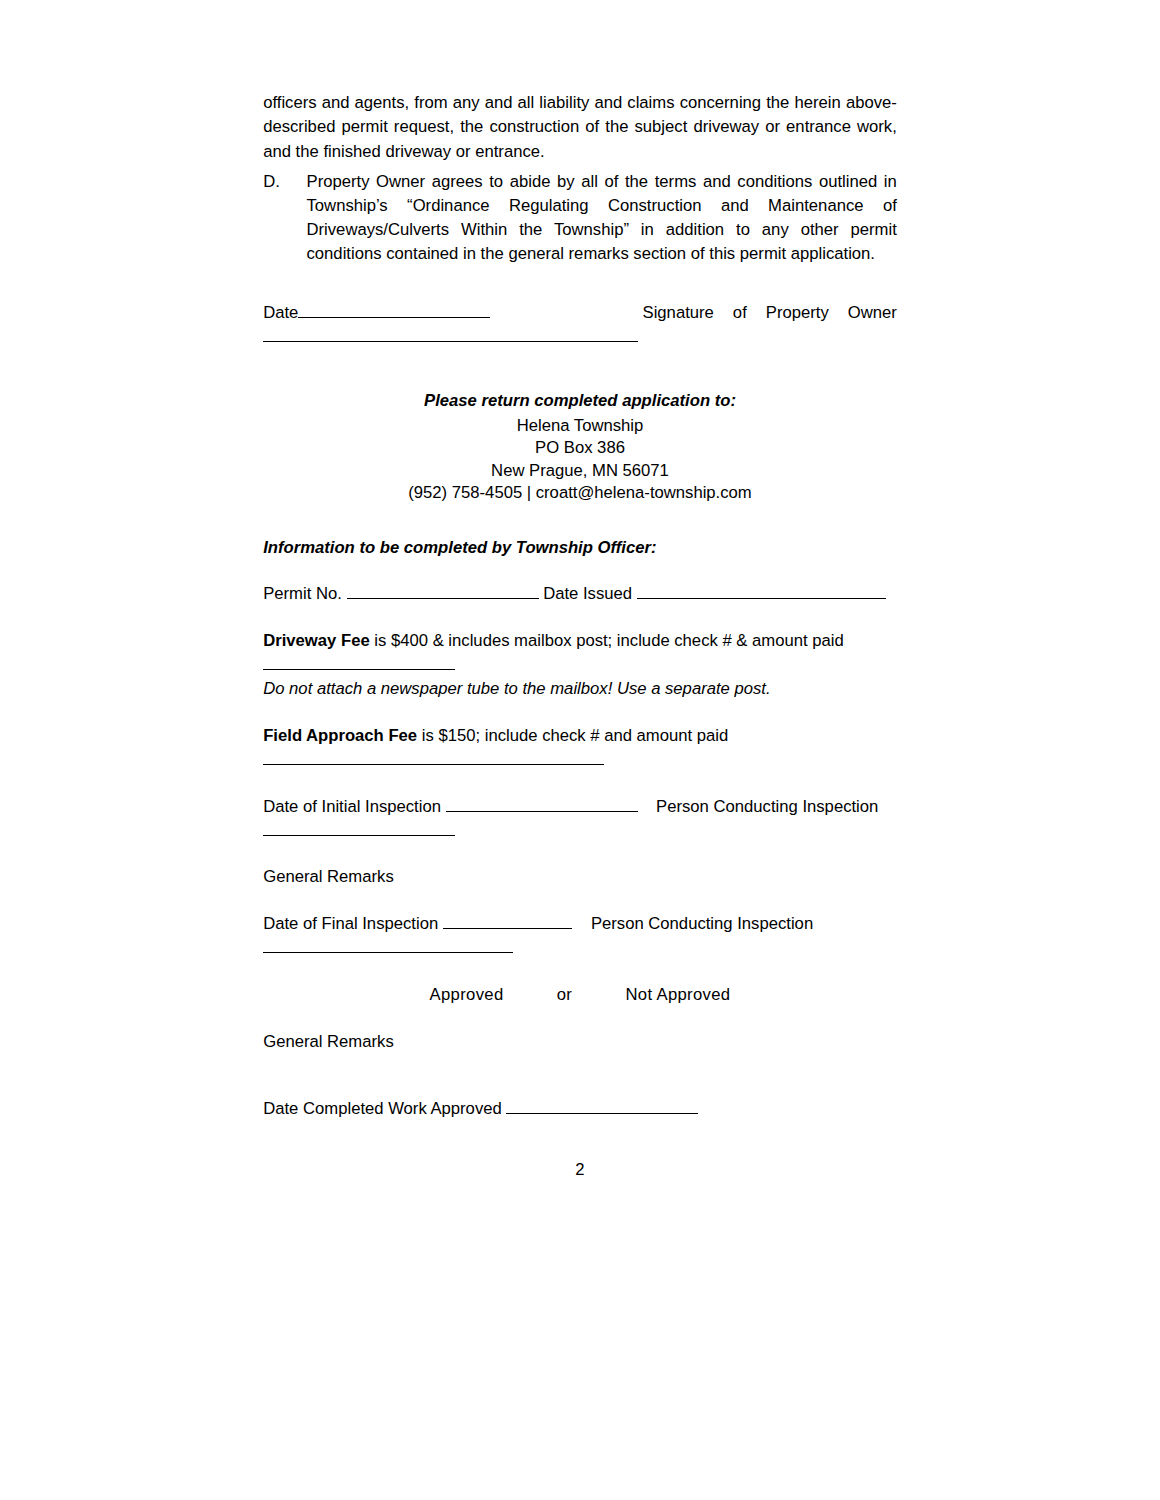officers and agents, from any and all liability and claims concerning the herein above-described permit request, the construction of the subject driveway or entrance work, and the finished driveway or entrance.
D. Property Owner agrees to abide by all of the terms and conditions outlined in Township’s “Ordinance Regulating Construction and Maintenance of Driveways/Culverts Within the Township” in addition to any other permit conditions contained in the general remarks section of this permit application.
Date Signature of Property Owner
Please return completed application to:
Helena Township
PO Box 386
New Prague, MN 56071
(952) 758-4505 | croatt@helena-township.com
Information to be completed by Township Officer:
Permit No. Date Issued
Driveway Fee is $400 & includes mailbox post; include check # & amount paid
Do not attach a newspaper tube to the mailbox! Use a separate post.
Field Approach Fee is $150; include check # and amount paid
Date of Initial Inspection Person Conducting Inspection
General Remarks
Date of Final Inspection Person Conducting Inspection
Approved or Not Approved
General Remarks
Date Completed Work Approved
2